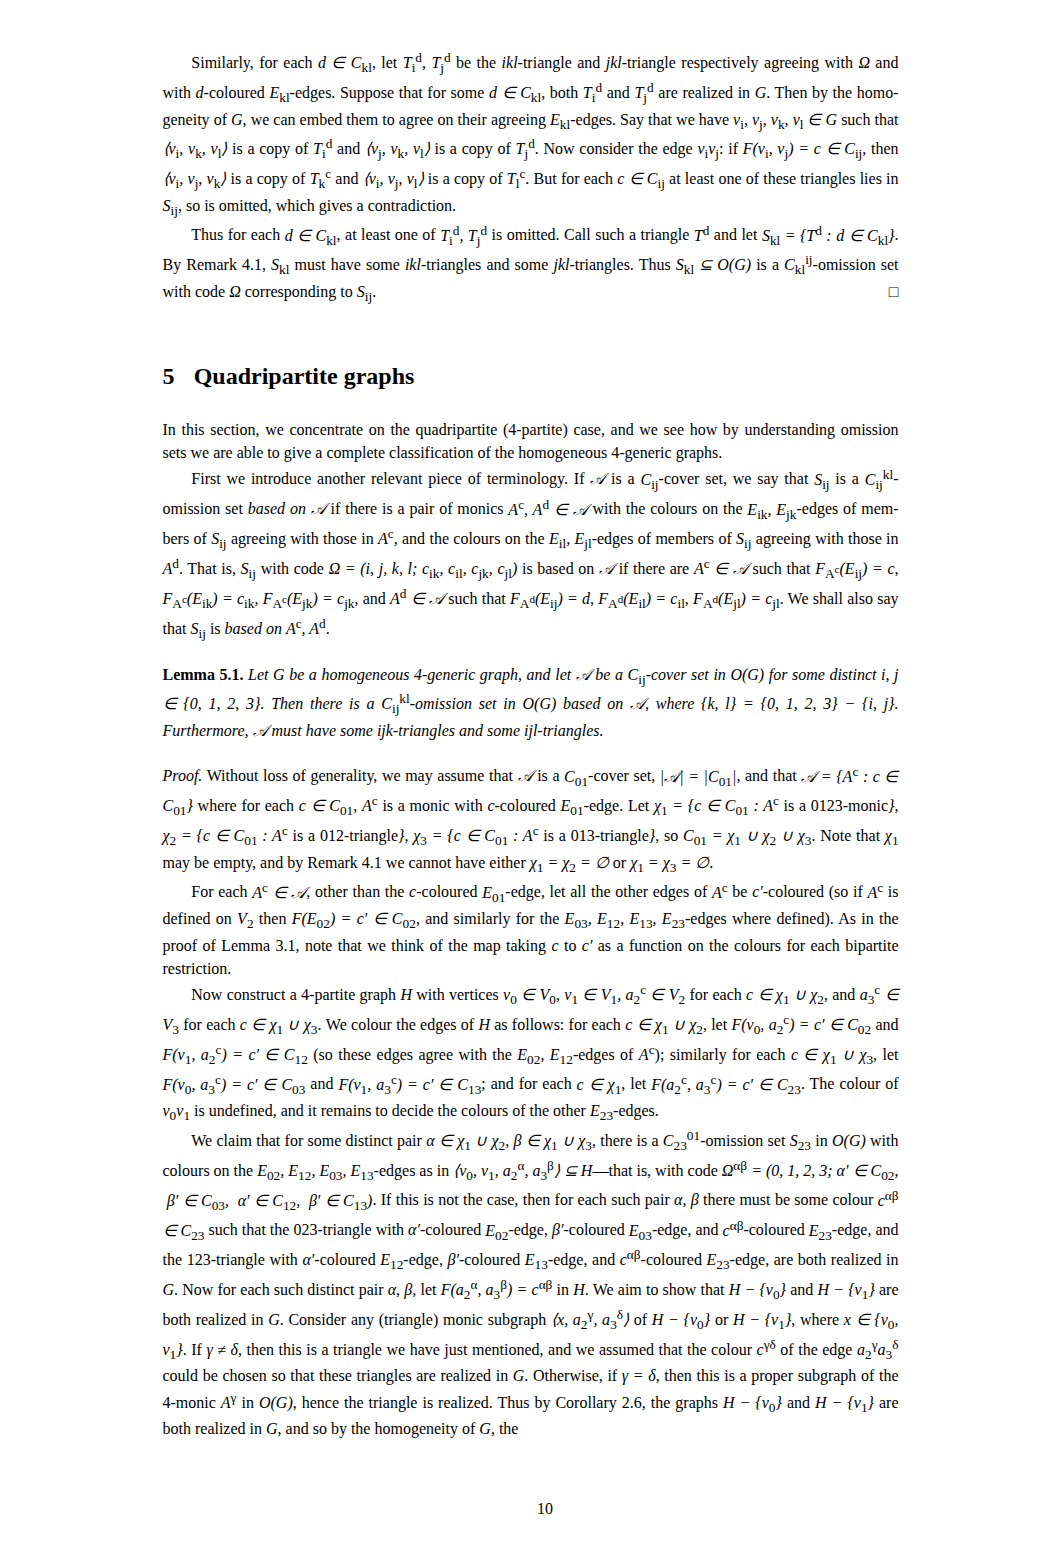Similarly, for each d ∈ Ckl, let Tid, Tjd be the ikl-triangle and jkl-triangle respectively agreeing with Ω and with d-coloured Ekl-edges. Suppose that for some d ∈ Ckl, both Tid and Tjd are realized in G. Then by the homogeneity of G, we can embed them to agree on their agreeing Ekl-edges. Say that we have vi, vj, vk, vl ∈ G such that ⟨vi, vk, vl⟩ is a copy of Tid and ⟨vj, vk, vl⟩ is a copy of Tjd. Now consider the edge vivj: if F(vi, vj) = c ∈ Cij, then ⟨vi, vj, vk⟩ is a copy of Tkc and ⟨vi, vj, vl⟩ is a copy of Tlc. But for each c ∈ Cij at least one of these triangles lies in Sij, so is omitted, which gives a contradiction.
Thus for each d ∈ Ckl, at least one of Tid, Tjd is omitted. Call such a triangle Td and let Skl = {Td : d ∈ Ckl}. By Remark 4.1, Skl must have some ikl-triangles and some jkl-triangles. Thus Skl ⊆ O(G) is a Cklij-omission set with code Ω corresponding to Sij. □
5 Quadripartite graphs
In this section, we concentrate on the quadripartite (4-partite) case, and we see how by understanding omission sets we are able to give a complete classification of the homogeneous 4-generic graphs.
First we introduce another relevant piece of terminology. If 𝒜 is a Cij-cover set, we say that Sij is a Cijkl-omission set based on 𝒜 if there is a pair of monics Ac, Ad ∈ 𝒜 with the colours on the Eik, Ejk-edges of members of Sij agreeing with those in Ac, and the colours on the Eil, Ejl-edges of members of Sij agreeing with those in Ad. That is, Sij with code Ω = (i, j, k, l; cik, cil, cjk, cjl) is based on 𝒜 if there are Ac ∈ 𝒜 such that FAc(Eij) = c, FAc(Eik) = cik, FAc(Ejk) = cjk, and Ad ∈ 𝒜 such that FAd(Eij) = d, FAd(Eil) = cil, FAd(Ejl) = cjl. We shall also say that Sij is based on Ac, Ad.
Lemma 5.1. Let G be a homogeneous 4-generic graph, and let 𝒜 be a Cij-cover set in O(G) for some distinct i, j ∈ {0, 1, 2, 3}. Then there is a Cijkl-omission set in O(G) based on 𝒜, where {k, l} = {0, 1, 2, 3} − {i, j}. Furthermore, 𝒜 must have some ijk-triangles and some ijl-triangles.
Proof. Without loss of generality, we may assume that 𝒜 is a C01-cover set, |𝒜| = |C01|, and that 𝒜 = {Ac : c ∈ C01} where for each c ∈ C01, Ac is a monic with c-coloured E01-edge. Let χ1 = {c ∈ C01 : Ac is a 0123-monic}, χ2 = {c ∈ C01 : Ac is a 012-triangle}, χ3 = {c ∈ C01 : Ac is a 013-triangle}, so C01 = χ1 ∪ χ2 ∪ χ3. Note that χ1 may be empty, and by Remark 4.1 we cannot have either χ1 = χ2 = ∅ or χ1 = χ3 = ∅.
For each Ac ∈ 𝒜, other than the c-coloured E01-edge, let all the other edges of Ac be c′-coloured (so if Ac is defined on V2 then F(E02) = c′ ∈ C02, and similarly for the E03, E12, E13, E23-edges where defined). As in the proof of Lemma 3.1, note that we think of the map taking c to c′ as a function on the colours for each bipartite restriction.
Now construct a 4-partite graph H with vertices v0 ∈ V0, v1 ∈ V1, a2c ∈ V2 for each c ∈ χ1 ∪ χ2, and a3c ∈ V3 for each c ∈ χ1 ∪ χ3. We colour the edges of H as follows: for each c ∈ χ1 ∪ χ2, let F(v0, a2c) = c′ ∈ C02 and F(v1, a2c) = c′ ∈ C12 (so these edges agree with the E02, E12-edges of Ac); similarly for each c ∈ χ1 ∪ χ3, let F(v0, a3c) = c′ ∈ C03 and F(v1, a3c) = c′ ∈ C13; and for each c ∈ χ1, let F(a2c, a3c) = c′ ∈ C23. The colour of v0v1 is undefined, and it remains to decide the colours of the other E23-edges.
We claim that for some distinct pair α ∈ χ1 ∪ χ2, β ∈ χ1 ∪ χ3, there is a C2301-omission set S23 in O(G) with colours on the E02, E12, E03, E13-edges as in ⟨v0, v1, a2α, a3β⟩ ⊆ H—that is, with code Ωαβ = (0, 1, 2, 3; α′ ∈ C02, β′ ∈ C03, α′ ∈ C12, β′ ∈ C13). If this is not the case, then for each such pair α, β there must be some colour cαβ ∈ C23 such that the 023-triangle with α′-coloured E02-edge, β′-coloured E03-edge, and cαβ-coloured E23-edge, and the 123-triangle with α′-coloured E12-edge, β′-coloured E13-edge, and cαβ-coloured E23-edge, are both realized in G. Now for each such distinct pair α, β, let F(a2α, a3β) = cαβ in H. We aim to show that H − {v0} and H − {v1} are both realized in G. Consider any (triangle) monic subgraph ⟨x, a2γ, a3δ⟩ of H − {v0} or H − {v1}, where x ∈ {v0, v1}. If γ ≠ δ, then this is a triangle we have just mentioned, and we assumed that the colour cγδ of the edge a2γa3δ could be chosen so that these triangles are realized in G. Otherwise, if γ = δ, then this is a proper subgraph of the 4-monic Aγ in O(G), hence the triangle is realized. Thus by Corollary 2.6, the graphs H − {v0} and H − {v1} are both realized in G, and so by the homogeneity of G, the
10